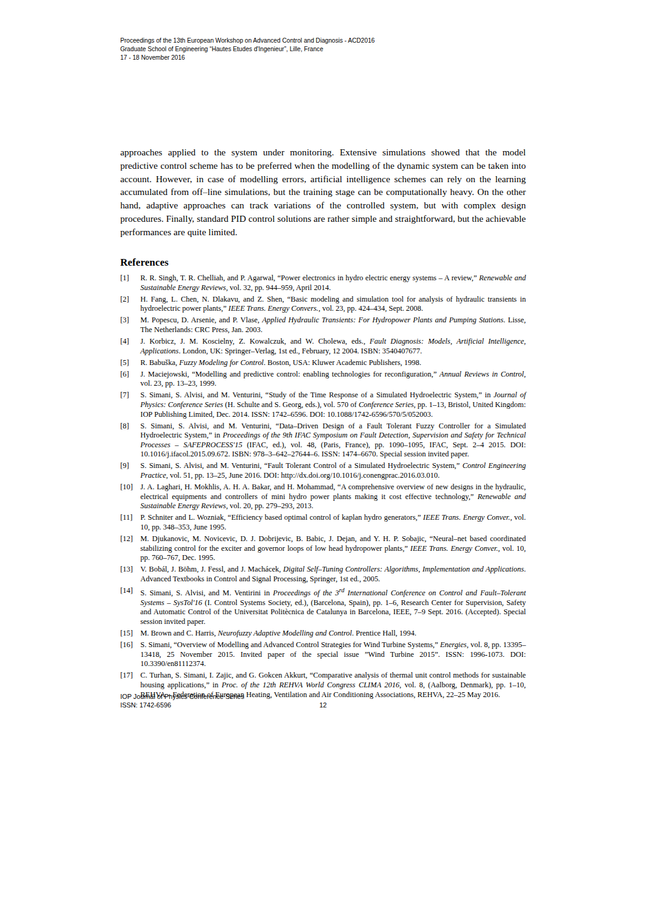Proceedings of the 13th European Workshop on Advanced Control and Diagnosis - ACD2016
Graduate School of Engineering “Hautes Etudes d'Ingenieur”, Lille, France
17 - 18 November 2016
approaches applied to the system under monitoring. Extensive simulations showed that the model predictive control scheme has to be preferred when the modelling of the dynamic system can be taken into account. However, in case of modelling errors, artificial intelligence schemes can rely on the learning accumulated from off–line simulations, but the training stage can be computationally heavy. On the other hand, adaptive approaches can track variations of the controlled system, but with complex design procedures. Finally, standard PID control solutions are rather simple and straightforward, but the achievable performances are quite limited.
References
[1] R. R. Singh, T. R. Chelliah, and P. Agarwal, “Power electronics in hydro electric energy systems – A review,” Renewable and Sustainable Energy Reviews, vol. 32, pp. 944–959, April 2014.
[2] H. Fang, L. Chen, N. Dlakavu, and Z. Shen, “Basic modeling and simulation tool for analysis of hydraulic transients in hydroelectric power plants,” IEEE Trans. Energy Convers., vol. 23, pp. 424–434, Sept. 2008.
[3] M. Popescu, D. Arsenie, and P. Vlase, Applied Hydraulic Transients: For Hydropower Plants and Pumping Stations. Lisse, The Netherlands: CRC Press, Jan. 2003.
[4] J. Korbicz, J. M. Koscielny, Z. Kowalczuk, and W. Cholewa, eds., Fault Diagnosis: Models, Artificial Intelligence, Applications. London, UK: Springer–Verlag, 1st ed., February, 12 2004. ISBN: 3540407677.
[5] R. Babuška, Fuzzy Modeling for Control. Boston, USA: Kluwer Academic Publishers, 1998.
[6] J. Maciejowski, “Modelling and predictive control: enabling technologies for reconfiguration,” Annual Reviews in Control, vol. 23, pp. 13–23, 1999.
[7] S. Simani, S. Alvisi, and M. Venturini, “Study of the Time Response of a Simulated Hydroelectric System,” in Journal of Physics: Conference Series (H. Schulte and S. Georg, eds.), vol. 570 of Conference Series, pp. 1–13, Bristol, United Kingdom: IOP Publishing Limited, Dec. 2014. ISSN: 1742–6596. DOI: 10.1088/1742-6596/570/5/052003.
[8] S. Simani, S. Alvisi, and M. Venturini, “Data–Driven Design of a Fault Tolerant Fuzzy Controller for a Simulated Hydroelectric System,” in Proceedings of the 9th IFAC Symposium on Fault Detection, Supervision and Safety for Technical Processes – SAFEPROCESS'15 (IFAC, ed.), vol. 48, (Paris, France), pp. 1090–1095, IFAC, Sept. 2–4 2015. DOI: 10.1016/j.ifacol.2015.09.672. ISBN: 978–3–642–27644–6. ISSN: 1474–6670. Special session invited paper.
[9] S. Simani, S. Alvisi, and M. Venturini, “Fault Tolerant Control of a Simulated Hydro­electric System,” Control Engineering Practice, vol. 51, pp. 13–25, June 2016. DOI: http://dx.doi.org/10.1016/j.conengprac.2016.03.010.
[10] J. A. Laghari, H. Mokhlis, A. H. A. Bakar, and H. Mohammad, “A comprehensive overview of new designs in the hydraulic, electrical equipments and controllers of mini hydro power plants making it cost effective technology,” Renewable and Sustainable Energy Reviews, vol. 20, pp. 279–293, 2013.
[11] P. Schniter and L. Wozniak, “Efficiency based optimal control of kaplan hydro generators,” IEEE Trans. Energy Conver., vol. 10, pp. 348–353, June 1995.
[12] M. Djukanovic, M. Novicevic, D. J. Dobrijevic, B. Babic, J. Dejan, and Y. H. P. Sobajic, “Neural–net based coordinated stabilizing control for the exciter and governor loops of low head hydropower plants,” IEEE Trans. Energy Conver., vol. 10, pp. 760–767, Dec. 1995.
[13] V. Bobál, J. Böhm, J. Fessl, and J. Machácek, Digital Self–Tuning Controllers: Algorithms, Implementation and Applications. Advanced Textbooks in Control and Signal Processing, Springer, 1st ed., 2005.
[14] S. Simani, S. Alvisi, and M. Ventirini in Proceedings of the 3rd International Conference on Control and Fault–Tolerant Systems – SysTol'16 (I. Control Systems Society, ed.), (Barcelona, Spain), pp. 1–6, Research Center for Supervision, Safety and Automatic Control of the Universitat Politècnica de Catalunya in Barcelona, IEEE, 7–9 Sept. 2016. (Accepted). Special session invited paper.
[15] M. Brown and C. Harris, Neurofuzzy Adaptive Modelling and Control. Prentice Hall, 1994.
[16] S. Simani, “Overview of Modelling and Advanced Control Strategies for Wind Turbine Systems,” Energies, vol. 8, pp. 13395–13418, 25 November 2015. Invited paper of the special issue ”Wind Turbine 2015”. ISSN: 1996-1073. DOI: 10.3390/en81112374.
[17] C. Turhan, S. Simani, I. Zajic, and G. Gokcen Akkurt, “Comparative analysis of thermal unit control methods for sustainable housing applications,” in Proc. of the 12th REHVA World Congress CLIMA 2016, vol. 8, (Aalborg, Denmark), pp. 1–10, REHVA – Federation of European Heating, Ventilation and Air Conditioning Associations, REHVA, 22–25 May 2016.
IOP Journal of Physics Conference Series
ISSN: 1742-6596
12